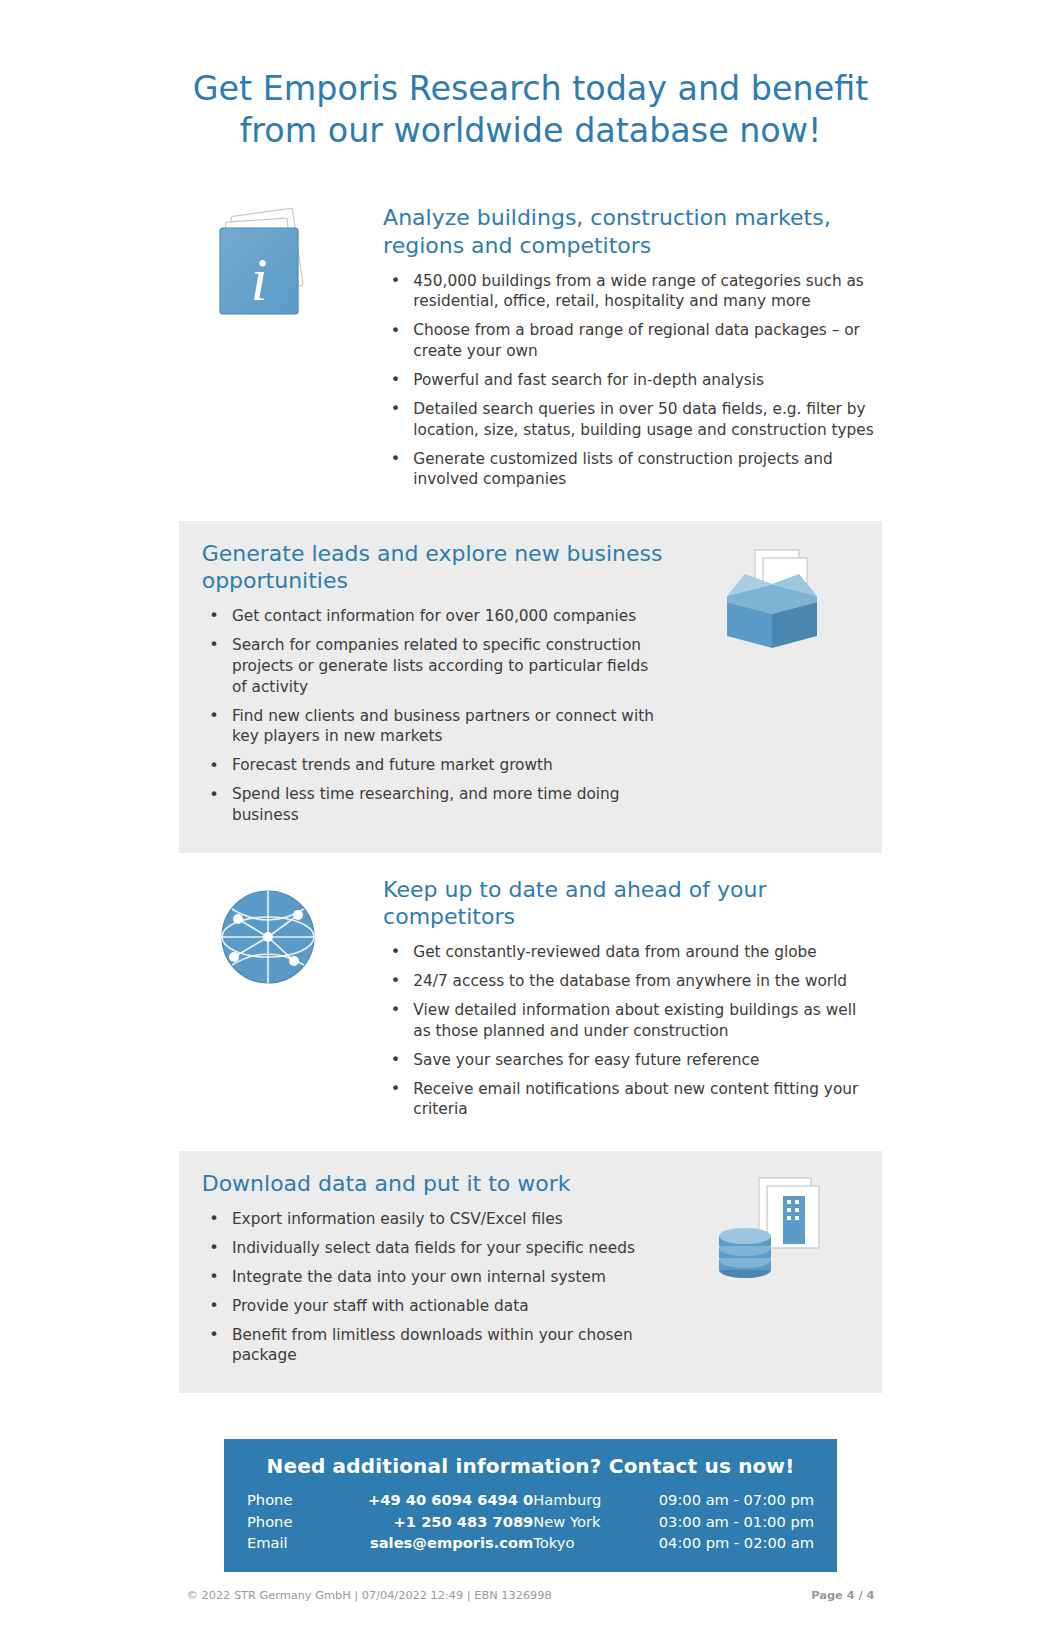Get Emporis Research today and benefit
from our worldwide database now!
i
Analyze buildings, construction markets, regions and competitors
450,000 buildings from a wide range of categories such as residential, office, retail, hospitality and many more
Choose from a broad range of regional data packages – or create your own
Powerful and fast search for in-depth analysis
Detailed search queries in over 50 data fields, e.g. filter by location, size, status, building usage and construction types
Generate customized lists of construction projects and involved companies
Generate leads and explore new business opportunities
Get contact information for over 160,000 companies
Search for companies related to specific construction projects or generate lists according to particular fields of activity
Find new clients and business partners or connect with key players in new markets
Forecast trends and future market growth
Spend less time researching, and more time doing business
Keep up to date and ahead of your competitors
Get constantly-reviewed data from around the globe
24/7 access to the database from anywhere in the world
View detailed information about existing buildings as well as those planned and under construction
Save your searches for easy future reference
Receive email notifications about new content fitting your criteria
Download data and put it to work
Export information easily to CSV/Excel files
Individually select data fields for your specific needs
Integrate the data into your own internal system
Provide your staff with actionable data
Benefit from limitless downloads within your chosen package
Need additional information? Contact us now!
| Phone | +49 40 6094 6494 0 | Hamburg | 09:00 am - 07:00 pm |
| Phone | +1 250 483 7089 | New York | 03:00 am - 01:00 pm |
| Email | sales@emporis.com | Tokyo | 04:00 pm - 02:00 am |
© 2022 STR Germany GmbH | 07/04/2022 12:49 | EBN 1326998
Page 4 / 4